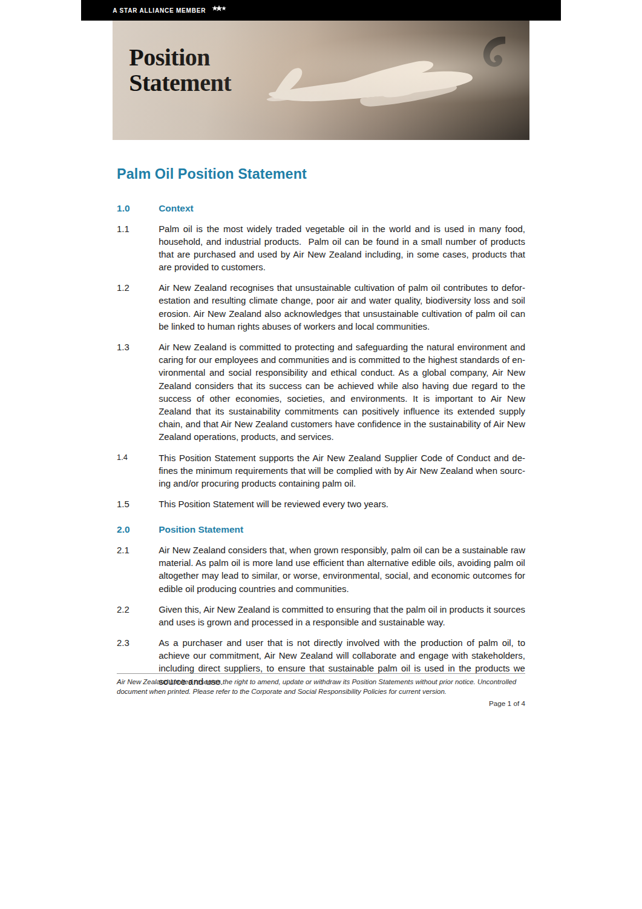A STAR ALLIANCE MEMBER
Position
Statement
Palm Oil Position Statement
1.0 Context
1.1 Palm oil is the most widely traded vegetable oil in the world and is used in many food, household, and industrial products. Palm oil can be found in a small number of products that are purchased and used by Air New Zealand including, in some cases, products that are provided to customers.
1.2 Air New Zealand recognises that unsustainable cultivation of palm oil contributes to deforestation and resulting climate change, poor air and water quality, biodiversity loss and soil erosion. Air New Zealand also acknowledges that unsustainable cultivation of palm oil can be linked to human rights abuses of workers and local communities.
1.3 Air New Zealand is committed to protecting and safeguarding the natural environment and caring for our employees and communities and is committed to the highest standards of environmental and social responsibility and ethical conduct. As a global company, Air New Zealand considers that its success can be achieved while also having due regard to the success of other economies, societies, and environments. It is important to Air New Zealand that its sustainability commitments can positively influence its extended supply chain, and that Air New Zealand customers have confidence in the sustainability of Air New Zealand operations, products, and services.
1.4 This Position Statement supports the Air New Zealand Supplier Code of Conduct and defines the minimum requirements that will be complied with by Air New Zealand when sourcing and/or procuring products containing palm oil.
1.5 This Position Statement will be reviewed every two years.
2.0 Position Statement
2.1 Air New Zealand considers that, when grown responsibly, palm oil can be a sustainable raw material. As palm oil is more land use efficient than alternative edible oils, avoiding palm oil altogether may lead to similar, or worse, environmental, social, and economic outcomes for edible oil producing countries and communities.
2.2 Given this, Air New Zealand is committed to ensuring that the palm oil in products it sources and uses is grown and processed in a responsible and sustainable way.
2.3 As a purchaser and user that is not directly involved with the production of palm oil, to achieve our commitment, Air New Zealand will collaborate and engage with stakeholders, including direct suppliers, to ensure that sustainable palm oil is used in the products we source and use.
Air New Zealand Limited reserves the right to amend, update or withdraw its Position Statements without prior notice. Uncontrolled document when printed. Please refer to the Corporate and Social Responsibility Policies for current version.
Page 1 of 4